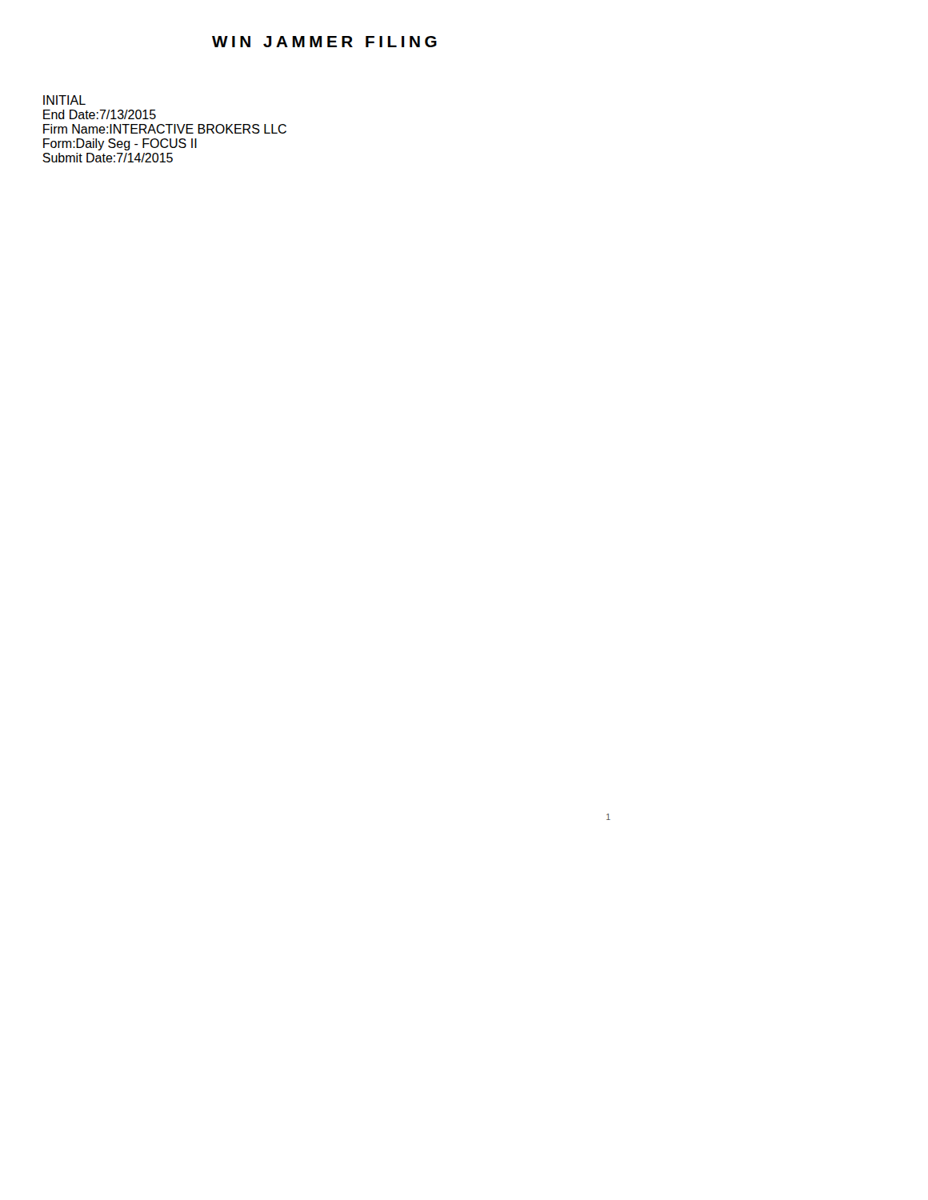WIN JAMMER FILING
INITIAL
End Date:7/13/2015
Firm Name:INTERACTIVE BROKERS LLC
Form:Daily Seg - FOCUS II
Submit Date:7/14/2015
1